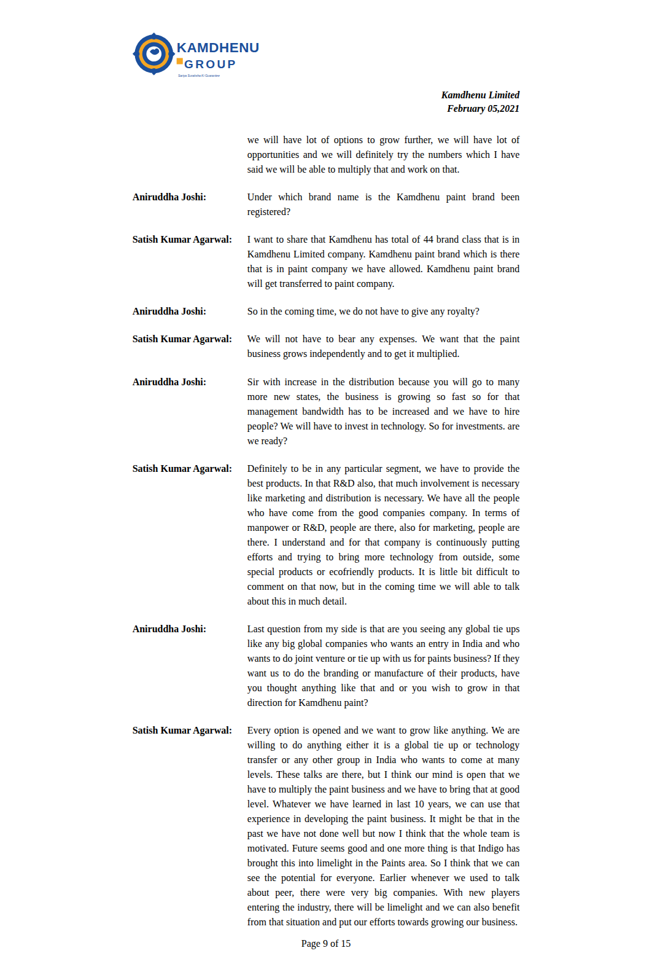KAMDHENU GROUP Sariya Suraksha Ki Guarantee
Kamdhenu Limited
February 05,2021
we will have lot of options to grow further, we will have lot of opportunities and we will definitely try the numbers which I have said we will be able to multiply that and work on that.
Aniruddha Joshi:
Under which brand name is the Kamdhenu paint brand been registered?
Satish Kumar Agarwal:
I want to share that Kamdhenu has total of 44 brand class that is in Kamdhenu Limited company. Kamdhenu paint brand which is there that is in paint company we have allowed. Kamdhenu paint brand will get transferred to paint company.
Aniruddha Joshi:
So in the coming time, we do not have to give any royalty?
Satish Kumar Agarwal:
We will not have to bear any expenses. We want that the paint business grows independently and to get it multiplied.
Aniruddha Joshi:
Sir with increase in the distribution because you will go to many more new states, the business is growing so fast so for that management bandwidth has to be increased and we have to hire people? We will have to invest in technology. So for investments. are we ready?
Satish Kumar Agarwal:
Definitely to be in any particular segment, we have to provide the best products. In that R&D also, that much involvement is necessary like marketing and distribution is necessary. We have all the people who have come from the good companies company. In terms of manpower or R&D, people are there, also for marketing, people are there. I understand and for that company is continuously putting efforts and trying to bring more technology from outside, some special products or ecofriendly products. It is little bit difficult to comment on that now, but in the coming time we will able to talk about this in much detail.
Aniruddha Joshi:
Last question from my side is that are you seeing any global tie ups like any big global companies who wants an entry in India and who wants to do joint venture or tie up with us for paints business? If they want us to do the branding or manufacture of their products, have you thought anything like that and or you wish to grow in that direction for Kamdhenu paint?
Satish Kumar Agarwal:
Every option is opened and we want to grow like anything. We are willing to do anything either it is a global tie up or technology transfer or any other group in India who wants to come at many levels. These talks are there, but I think our mind is open that we have to multiply the paint business and we have to bring that at good level. Whatever we have learned in last 10 years, we can use that experience in developing the paint business. It might be that in the past we have not done well but now I think that the whole team is motivated. Future seems good and one more thing is that Indigo has brought this into limelight in the Paints area. So I think that we can see the potential for everyone. Earlier whenever we used to talk about peer, there were very big companies. With new players entering the industry, there will be limelight and we can also benefit from that situation and put our efforts towards growing our business.
Page 9 of 15